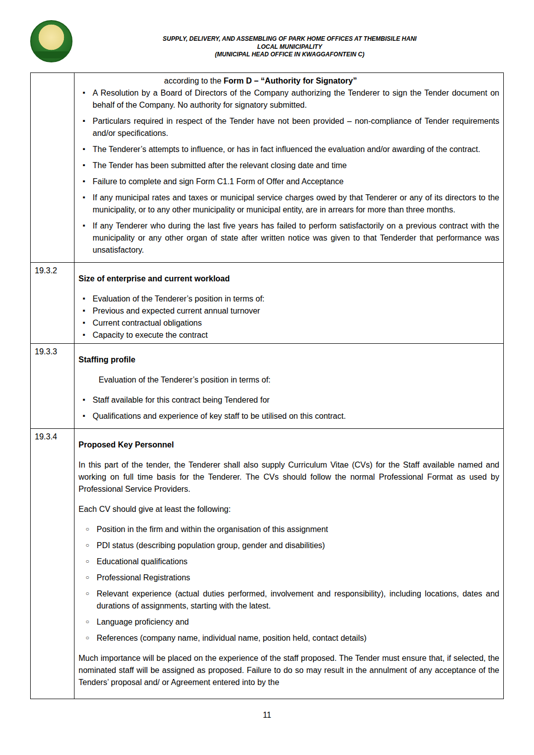SUPPLY, DELIVERY, AND ASSEMBLING OF PARK HOME OFFICES AT THEMBISILE HANI
LOCAL MUNICIPALITY
(MUNICIPAL HEAD OFFICE IN KWAGGAFONTEIN C)
| | according to the Form D – “Authority for Signatory” A Resolution by a Board of Directors of the Company authorizing the Tenderer to sign the Tender document on behalf of the Company. No authority for signatory submitted. Particulars required in respect of the Tender have not been provided – non-compliance of Tender requirements and/or specifications. The Tenderer’s attempts to influence, or has in fact influenced the evaluation and/or awarding of the contract. The Tender has been submitted after the relevant closing date and time Failure to complete and sign Form C1.1 Form of Offer and Acceptance If any municipal rates and taxes or municipal service charges owed by that Tenderer or any of its directors to the municipality, or to any other municipality or municipal entity, are in arrears for more than three months. If any Tenderer who during the last five years has failed to perform satisfactorily on a previous contract with the municipality or any other organ of state after written notice was given to that Tenderder that performance was unsatisfactory. |
| 19.3.2 | Size of enterprise and current workload Evaluation of the Tenderer’s position in terms of: Previous and expected current annual turnover Current contractual obligations Capacity to execute the contract |
| 19.3.3 | Staffing profile Evaluation of the Tenderer’s position in terms of: Staff available for this contract being Tendered for Qualifications and experience of key staff to be utilised on this contract. |
| 19.3.4 | Proposed Key Personnel In this part of the tender, the Tenderer shall also supply Curriculum Vitae (CVs) for the Staff available named and working on full time basis for the Tenderer. The CVs should follow the normal Professional Format as used by Professional Service Providers. Each CV should give at least the following: Position in the firm and within the organisation of this assignment PDI status (describing population group, gender and disabilities) Educational qualifications Professional Registrations Relevant experience (actual duties performed, involvement and responsibility), including locations, dates and durations of assignments, starting with the latest. Language proficiency and References (company name, individual name, position held, contact details) Much importance will be placed on the experience of the staff proposed. The Tender must ensure that, if selected, the nominated staff will be assigned as proposed. Failure to do so may result in the annulment of any acceptance of the Tenders’ proposal and/ or Agreement entered into by the |
11